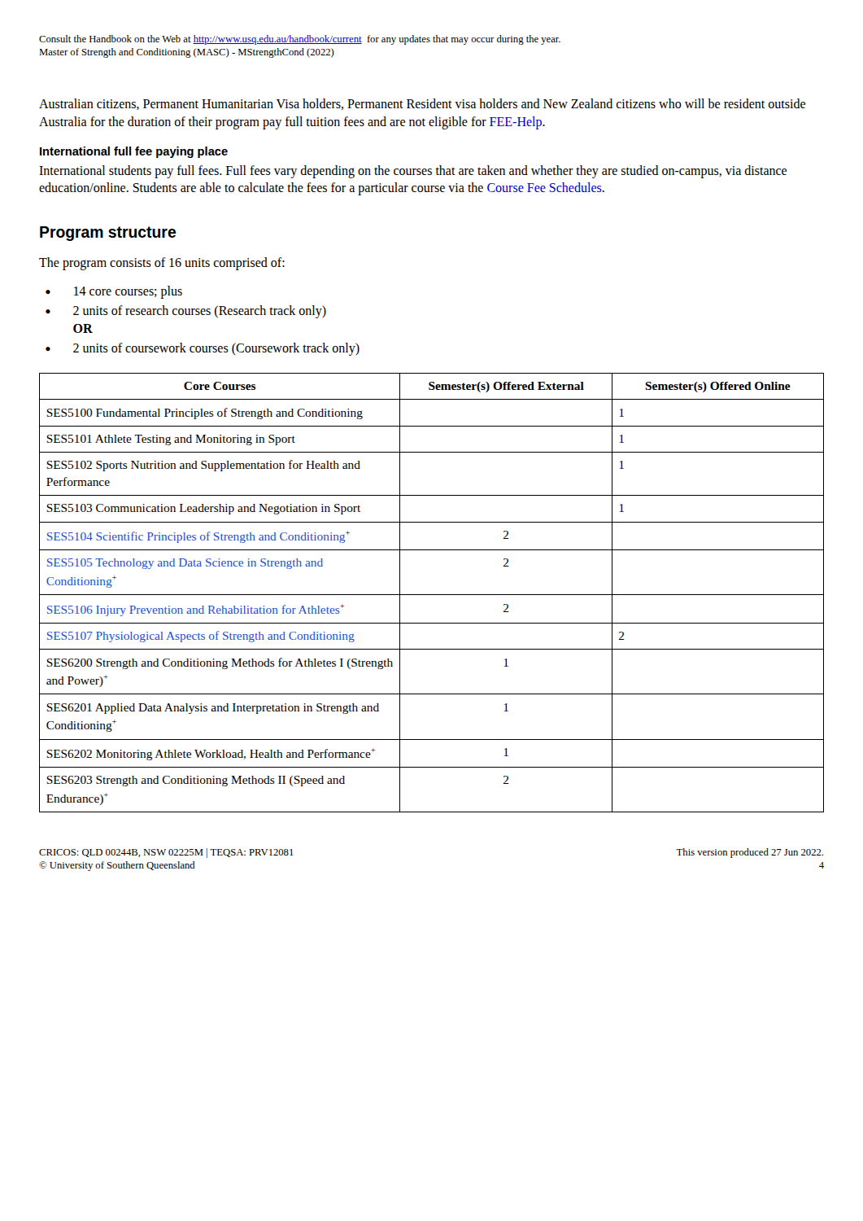Consult the Handbook on the Web at http://www.usq.edu.au/handbook/current for any updates that may occur during the year.
Master of Strength and Conditioning (MASC) - MStrengthCond (2022)
Australian citizens, Permanent Humanitarian Visa holders, Permanent Resident visa holders and New Zealand citizens who will be resident outside Australia for the duration of their program pay full tuition fees and are not eligible for FEE-Help.
International full fee paying place
International students pay full fees. Full fees vary depending on the courses that are taken and whether they are studied on-campus, via distance education/online. Students are able to calculate the fees for a particular course via the Course Fee Schedules.
Program structure
The program consists of 16 units comprised of:
14 core courses; plus
2 units of research courses (Research track only)
OR
2 units of coursework courses (Coursework track only)
| Core Courses | Semester(s) Offered External | Semester(s) Offered Online |
| --- | --- | --- |
| SES5100 Fundamental Principles of Strength and Conditioning | | 1 |
| SES5101 Athlete Testing and Monitoring in Sport | | 1 |
| SES5102 Sports Nutrition and Supplementation for Health and Performance | | 1 |
| SES5103 Communication Leadership and Negotiation in Sport | | 1 |
| SES5104 Scientific Principles of Strength and Conditioning + | 2 | |
| SES5105 Technology and Data Science in Strength and Conditioning + | 2 | |
| SES5106 Injury Prevention and Rehabilitation for Athletes + | 2 | |
| SES5107 Physiological Aspects of Strength and Conditioning | | 2 |
| SES6200 Strength and Conditioning Methods for Athletes I (Strength and Power) + | 1 | |
| SES6201 Applied Data Analysis and Interpretation in Strength and Conditioning + | 1 | |
| SES6202 Monitoring Athlete Workload, Health and Performance + | 1 | |
| SES6203 Strength and Conditioning Methods II (Speed and Endurance) + | 2 | |
CRICOS: QLD 00244B, NSW 02225M | TEQSA: PRV12081
© University of Southern Queensland
This version produced 27 Jun 2022.
4